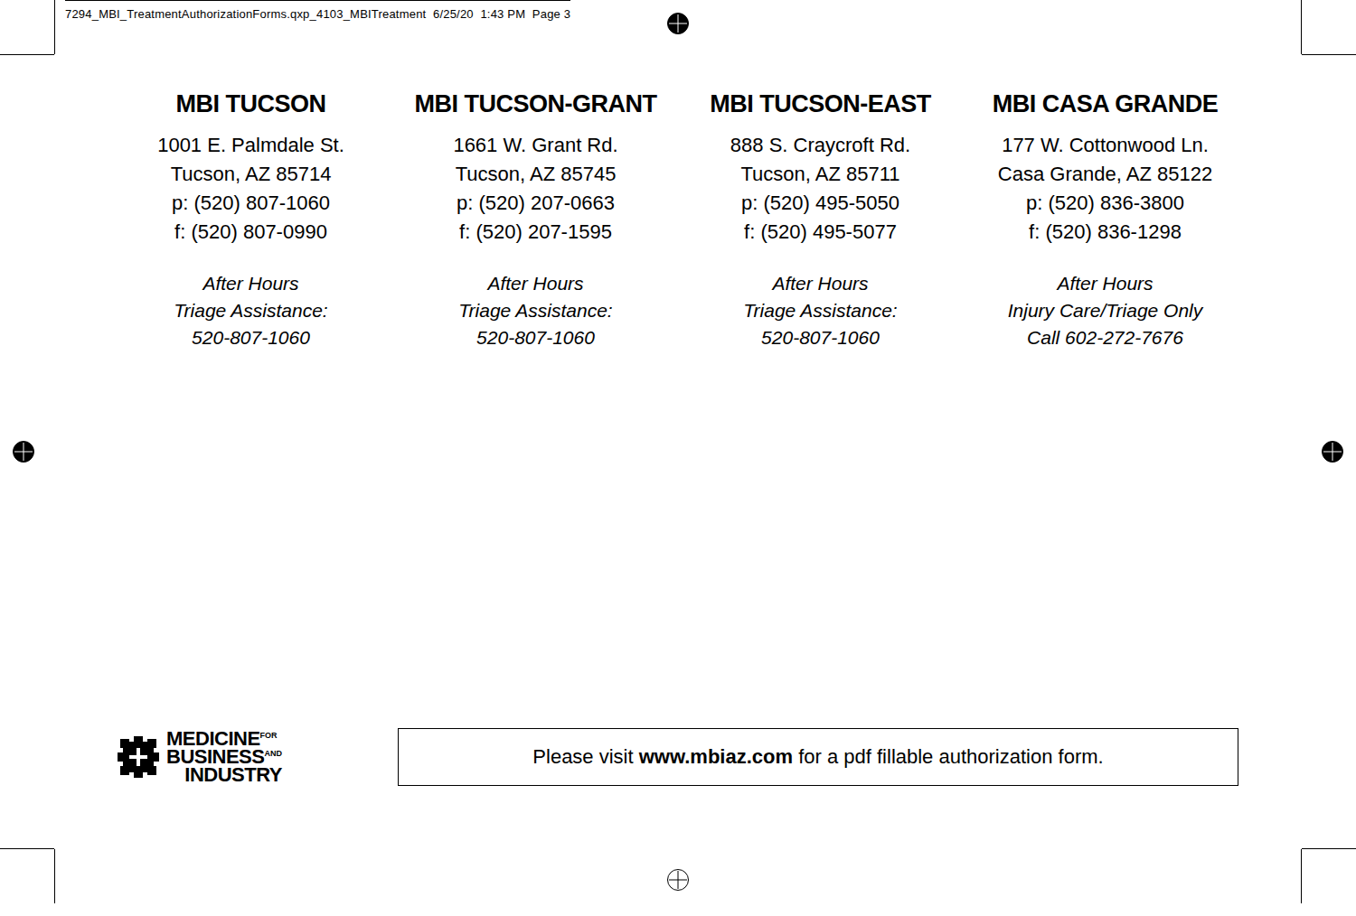7294_MBI_TreatmentAuthorizationForms.qxp_4103_MBITreatment 6/25/20 1:43 PM Page 3
MBI Tucson
1001 E. Palmdale St.
Tucson, AZ 85714
p: (520) 807-1060
f: (520) 807-0990
After Hours
Triage Assistance:
520-807-1060
MBI Tucson-Grant
1661 W. Grant Rd.
Tucson, AZ 85745
p: (520) 207-0663
f: (520) 207-1595
After Hours
Triage Assistance:
520-807-1060
MBI Tucson-East
888 S. Craycroft Rd.
Tucson, AZ 85711
p: (520) 495-5050
f: (520) 495-5077
After Hours
Triage Assistance:
520-807-1060
MBI Casa Grande
177 W. Cottonwood Ln.
Casa Grande, AZ 85122
p: (520) 836-3800
f: (520) 836-1298
After Hours
Injury Care/Triage Only
Call 602-272-7676
MedicineFOR BusinessAND Industry
Please visit www.mbiaz.com for a pdf fillable authorization form.